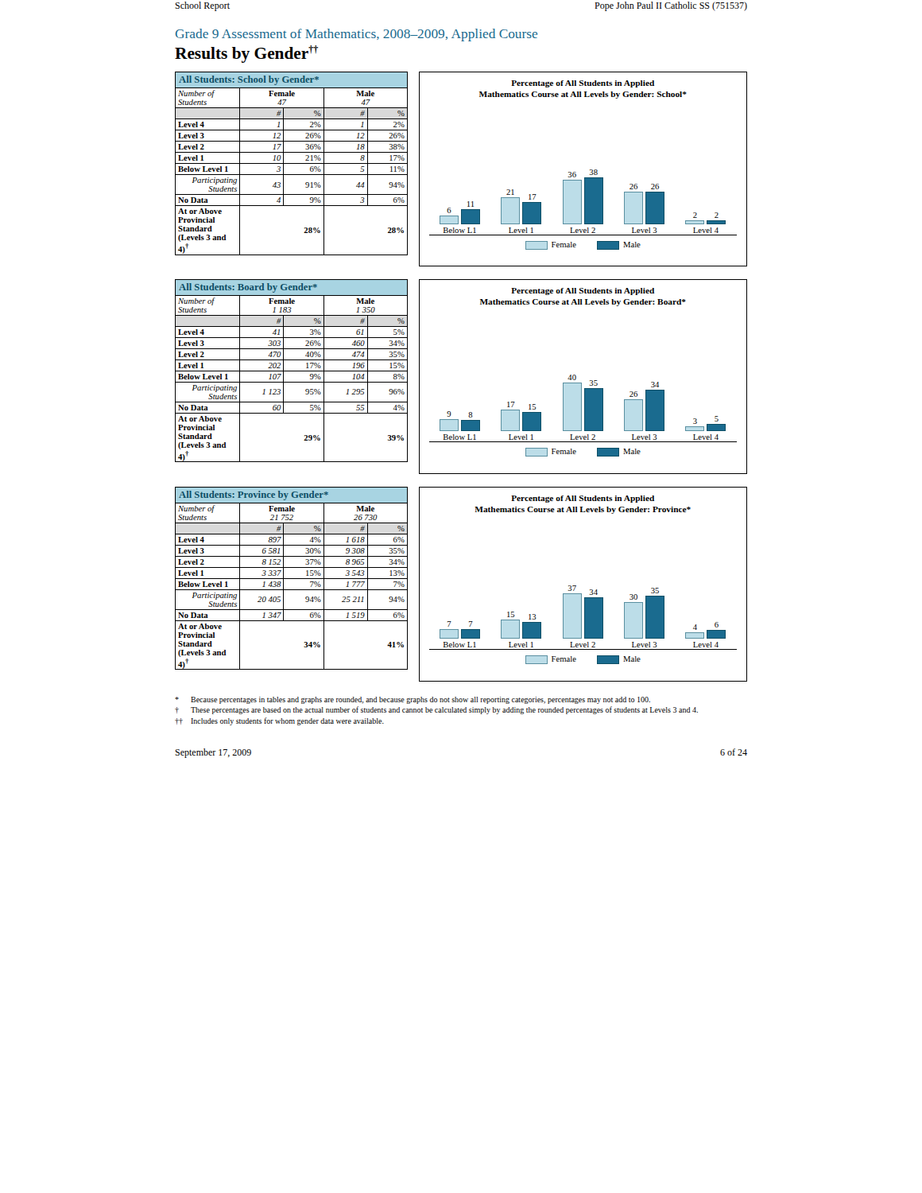School Report
Pope John Paul II Catholic SS (751537)
Grade 9 Assessment of Mathematics, 2008–2009, Applied Course
Results by Gender††
All Students: School by Gender*
| Number of Students | Female 47 | Male 47 |
| | # | % | # | % |
| Level 4 | 1 | 2% | 1 | 2% |
| Level 3 | 12 | 26% | 12 | 26% |
| Level 2 | 17 | 36% | 18 | 38% |
| Level 1 | 10 | 21% | 8 | 17% |
| Below Level 1 | 3 | 6% | 5 | 11% |
| Participating Students | 43 | 91% | 44 | 94% |
| No Data | 4 | 9% | 3 | 6% |
| At or Above Provincial Standard (Levels 3 and 4) † | 28% | 28% |
Percentage of All Students in Applied
Mathematics Course at All Levels by Gender: School*
6
11
Below L1
21
17
Level 1
36
38
Level 2
26
26
Level 3
2
2
Level 4
Female
Male
All Students: Board by Gender*
| Number of Students | Female 1 183 | Male 1 350 |
| | # | % | # | % |
| Level 4 | 41 | 3% | 61 | 5% |
| Level 3 | 303 | 26% | 460 | 34% |
| Level 2 | 470 | 40% | 474 | 35% |
| Level 1 | 202 | 17% | 196 | 15% |
| Below Level 1 | 107 | 9% | 104 | 8% |
| Participating Students | 1 123 | 95% | 1 295 | 96% |
| No Data | 60 | 5% | 55 | 4% |
| At or Above Provincial Standard (Levels 3 and 4) † | 29% | 39% |
Percentage of All Students in Applied
Mathematics Course at All Levels by Gender: Board*
9
8
Below L1
17
15
Level 1
40
35
Level 2
26
34
Level 3
3
5
Level 4
Female
Male
All Students: Province by Gender*
| Number of Students | Female 21 752 | Male 26 730 |
| | # | % | # | % |
| Level 4 | 897 | 4% | 1 618 | 6% |
| Level 3 | 6 581 | 30% | 9 308 | 35% |
| Level 2 | 8 152 | 37% | 8 965 | 34% |
| Level 1 | 3 337 | 15% | 3 543 | 13% |
| Below Level 1 | 1 438 | 7% | 1 777 | 7% |
| Participating Students | 20 405 | 94% | 25 211 | 94% |
| No Data | 1 347 | 6% | 1 519 | 6% |
| At or Above Provincial Standard (Levels 3 and 4) † | 34% | 41% |
Percentage of All Students in Applied
Mathematics Course at All Levels by Gender: Province*
7
7
Below L1
15
13
Level 1
37
34
Level 2
30
35
Level 3
4
6
Level 4
Female
Male
*Because percentages in tables and graphs are rounded, and because graphs do not show all reporting categories, percentages may not add to 100.
†These percentages are based on the actual number of students and cannot be calculated simply by adding the rounded percentages of students at Levels 3 and 4.
††Includes only students for whom gender data were available.
September 17, 2009
6 of 24